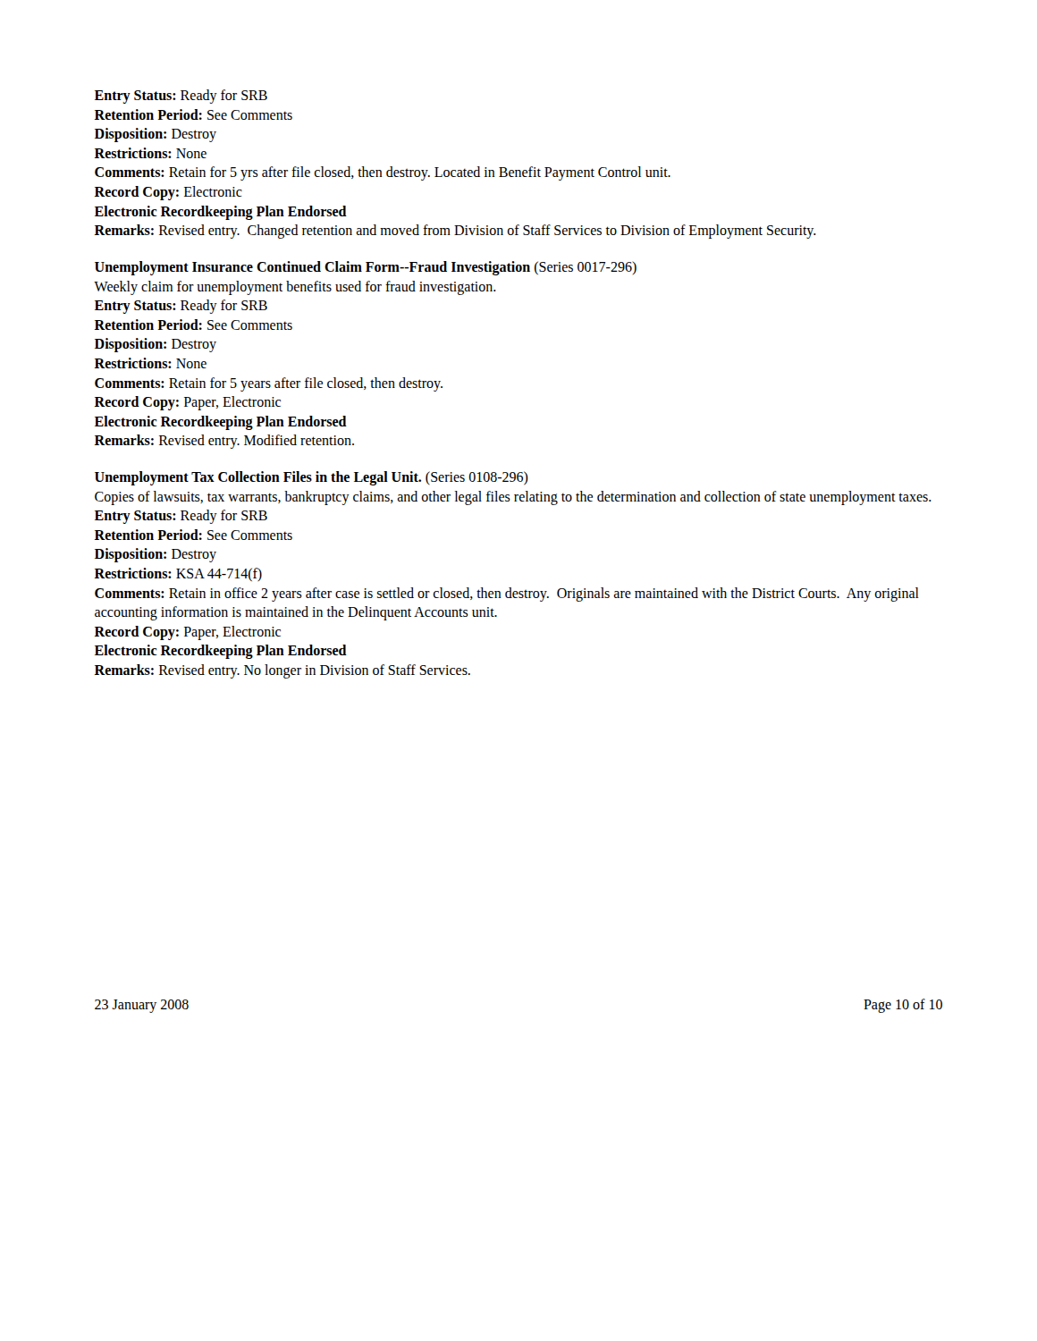Entry Status: Ready for SRB
Retention Period: See Comments
Disposition: Destroy
Restrictions: None
Comments: Retain for 5 yrs after file closed, then destroy. Located in Benefit Payment Control unit.
Record Copy: Electronic
Electronic Recordkeeping Plan Endorsed
Remarks: Revised entry. Changed retention and moved from Division of Staff Services to Division of Employment Security.
Unemployment Insurance Continued Claim Form--Fraud Investigation (Series 0017-296)
Weekly claim for unemployment benefits used for fraud investigation.
Entry Status: Ready for SRB
Retention Period: See Comments
Disposition: Destroy
Restrictions: None
Comments: Retain for 5 years after file closed, then destroy.
Record Copy: Paper, Electronic
Electronic Recordkeeping Plan Endorsed
Remarks: Revised entry. Modified retention.
Unemployment Tax Collection Files in the Legal Unit. (Series 0108-296)
Copies of lawsuits, tax warrants, bankruptcy claims, and other legal files relating to the determination and collection of state unemployment taxes.
Entry Status: Ready for SRB
Retention Period: See Comments
Disposition: Destroy
Restrictions: KSA 44-714(f)
Comments: Retain in office 2 years after case is settled or closed, then destroy. Originals are maintained with the District Courts. Any original accounting information is maintained in the Delinquent Accounts unit.
Record Copy: Paper, Electronic
Electronic Recordkeeping Plan Endorsed
Remarks: Revised entry. No longer in Division of Staff Services.
23 January 2008 Page 10 of 10